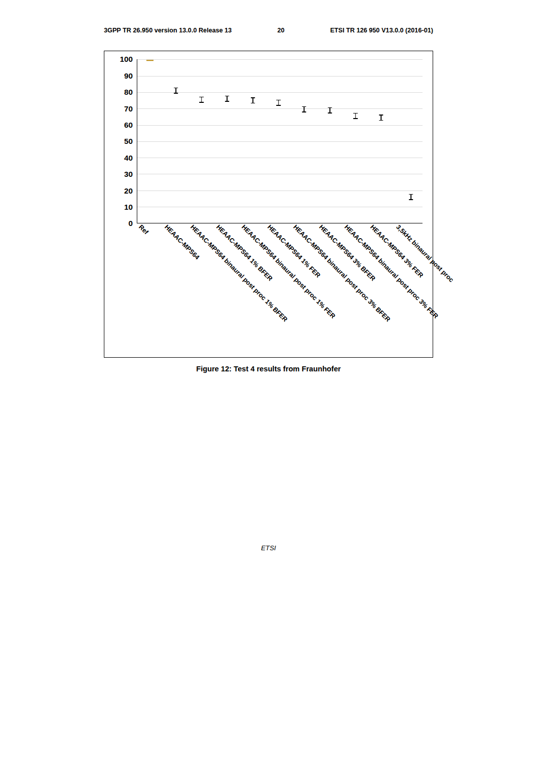3GPP TR 26.950 version 13.0.0 Release 13
20
ETSI TR 126 950 V13.0.0 (2016-01)
100
90
80
70
60
50
40
30
20
10
0
Ref
HEAAC-MPS64
HEAAC-MPS64 binaural post proc 1% BFER
HEAAC-MPS64 1% BFER
HEAAC-MPS64 binaural post proc 1% FER
HEAAC-MPS64 1% FER
HEAAC-MPS64 binaural post proc 3% BFER
HEAAC-MPS64 3% BFER
HEAAC-MPS64 binaural post proc 3% FER
HEAAC-MPS64 3% FER
3,5kHz binaural post proc
Figure 12: Test 4 results from Fraunhofer
ETSI